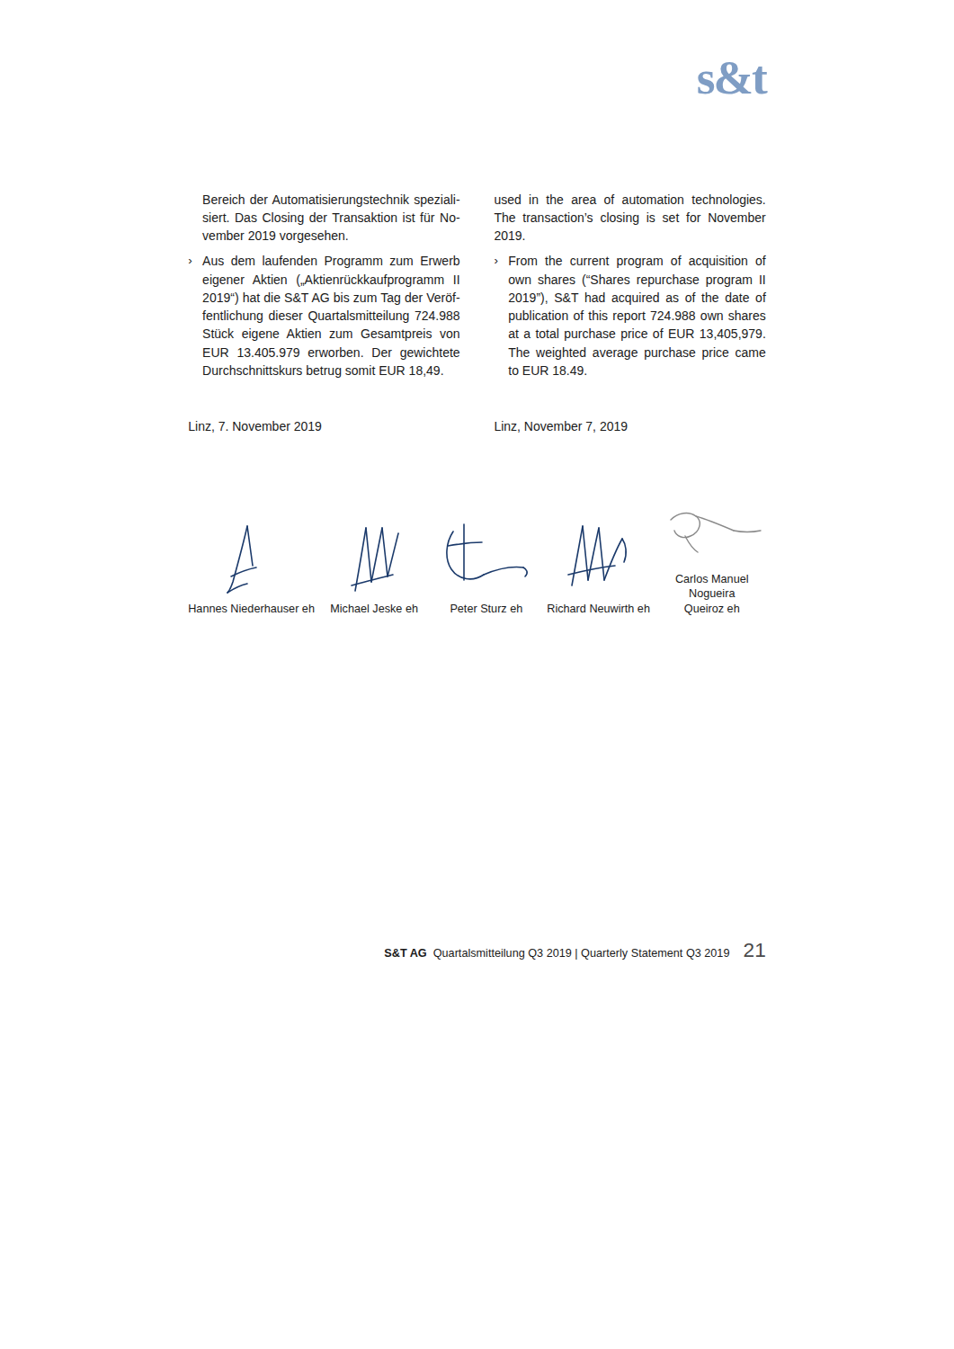s&t
Bereich der Automatisierungstechnik spezialisiert. Das Closing der Transaktion ist für November 2019 vorgesehen.
Aus dem laufenden Programm zum Erwerb eigener Aktien („Aktienrückkaufprogramm II 2019“) hat die S&T AG bis zum Tag der Veröffentlichung dieser Quartalsmitteilung 724.988 Stück eigene Aktien zum Gesamtpreis von EUR 13.405.979 erworben. Der gewichtete Durchschnittskurs betrug somit EUR 18,49.
used in the area of automation technologies. The transaction’s closing is set for November 2019.
From the current program of acquisition of own shares (“Shares repurchase program II 2019”), S&T had acquired as of the date of publication of this report 724.988 own shares at a total purchase price of EUR 13,405,979. The weighted average purchase price came to EUR 18.49.
Linz, 7. November 2019
Linz, November 7, 2019
Hannes Niederhauser eh
Michael Jeske eh
Peter Sturz eh
Richard Neuwirth eh
Carlos Manuel Nogueira
Queiroz eh
S&T AG Quartalsmitteilung Q3 2019 | Quarterly Statement Q3 2019
21